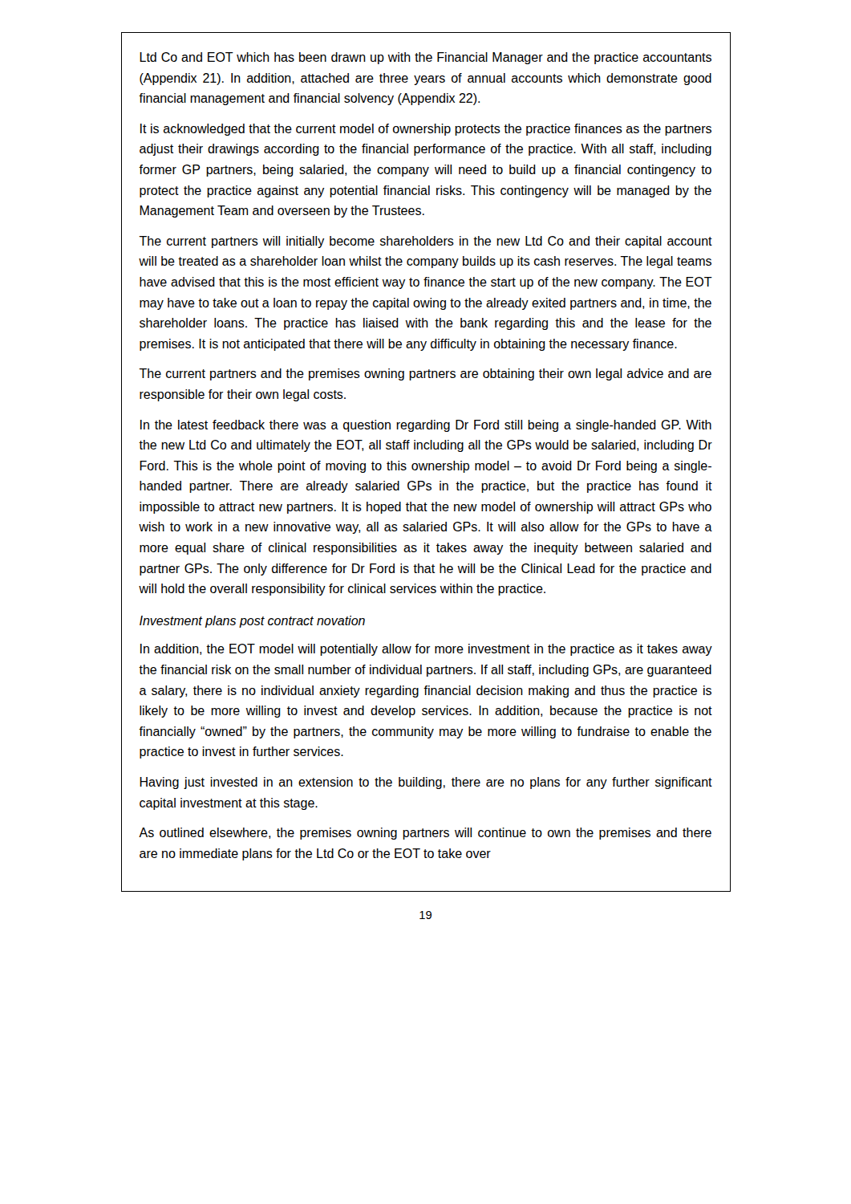Ltd Co and EOT which has been drawn up with the Financial Manager and the practice accountants (Appendix 21). In addition, attached are three years of annual accounts which demonstrate good financial management and financial solvency (Appendix 22).
It is acknowledged that the current model of ownership protects the practice finances as the partners adjust their drawings according to the financial performance of the practice. With all staff, including former GP partners, being salaried, the company will need to build up a financial contingency to protect the practice against any potential financial risks. This contingency will be managed by the Management Team and overseen by the Trustees.
The current partners will initially become shareholders in the new Ltd Co and their capital account will be treated as a shareholder loan whilst the company builds up its cash reserves. The legal teams have advised that this is the most efficient way to finance the start up of the new company. The EOT may have to take out a loan to repay the capital owing to the already exited partners and, in time, the shareholder loans. The practice has liaised with the bank regarding this and the lease for the premises. It is not anticipated that there will be any difficulty in obtaining the necessary finance.
The current partners and the premises owning partners are obtaining their own legal advice and are responsible for their own legal costs.
In the latest feedback there was a question regarding Dr Ford still being a single-handed GP. With the new Ltd Co and ultimately the EOT, all staff including all the GPs would be salaried, including Dr Ford. This is the whole point of moving to this ownership model – to avoid Dr Ford being a single-handed partner. There are already salaried GPs in the practice, but the practice has found it impossible to attract new partners. It is hoped that the new model of ownership will attract GPs who wish to work in a new innovative way, all as salaried GPs. It will also allow for the GPs to have a more equal share of clinical responsibilities as it takes away the inequity between salaried and partner GPs. The only difference for Dr Ford is that he will be the Clinical Lead for the practice and will hold the overall responsibility for clinical services within the practice.
Investment plans post contract novation
In addition, the EOT model will potentially allow for more investment in the practice as it takes away the financial risk on the small number of individual partners. If all staff, including GPs, are guaranteed a salary, there is no individual anxiety regarding financial decision making and thus the practice is likely to be more willing to invest and develop services. In addition, because the practice is not financially “owned” by the partners, the community may be more willing to fundraise to enable the practice to invest in further services.
Having just invested in an extension to the building, there are no plans for any further significant capital investment at this stage.
As outlined elsewhere, the premises owning partners will continue to own the premises and there are no immediate plans for the Ltd Co or the EOT to take over
19